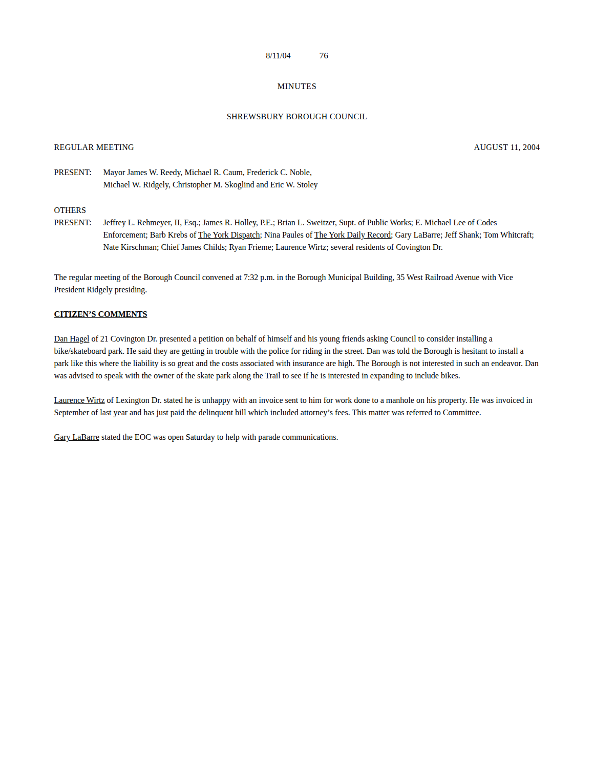8/11/04 76
MINUTES
SHREWSBURY BOROUGH COUNCIL
REGULAR MEETING AUGUST 11, 2004
| PRESENT: | Mayor James W. Reedy, Michael R. Caum, Frederick C. Noble, Michael W. Ridgely, Christopher M. Skoglind and Eric W. Stoley |
OTHERS
| PRESENT: | Jeffrey L. Rehmeyer, II, Esq.; James R. Holley, P.E.; Brian L. Sweitzer, Supt. of Public Works; E. Michael Lee of Codes Enforcement; Barb Krebs of The York Dispatch ; Nina Paules of The York Daily Record ; Gary LaBarre; Jeff Shank; Tom Whitcraft; Nate Kirschman; Chief James Childs; Ryan Frieme; Laurence Wirtz; several residents of Covington Dr. |
The regular meeting of the Borough Council convened at 7:32 p.m. in the Borough Municipal Building, 35 West Railroad Avenue with Vice President Ridgely presiding.
CITIZEN’S COMMENTS
Dan Hagel of 21 Covington Dr. presented a petition on behalf of himself and his young friends asking Council to consider installing a bike/skateboard park. He said they are getting in trouble with the police for riding in the street. Dan was told the Borough is hesitant to install a park like this where the liability is so great and the costs associated with insurance are high. The Borough is not interested in such an endeavor. Dan was advised to speak with the owner of the skate park along the Trail to see if he is interested in expanding to include bikes.
Laurence Wirtz of Lexington Dr. stated he is unhappy with an invoice sent to him for work done to a manhole on his property. He was invoiced in September of last year and has just paid the delinquent bill which included attorney’s fees. This matter was referred to Committee.
Gary LaBarre stated the EOC was open Saturday to help with parade communications.